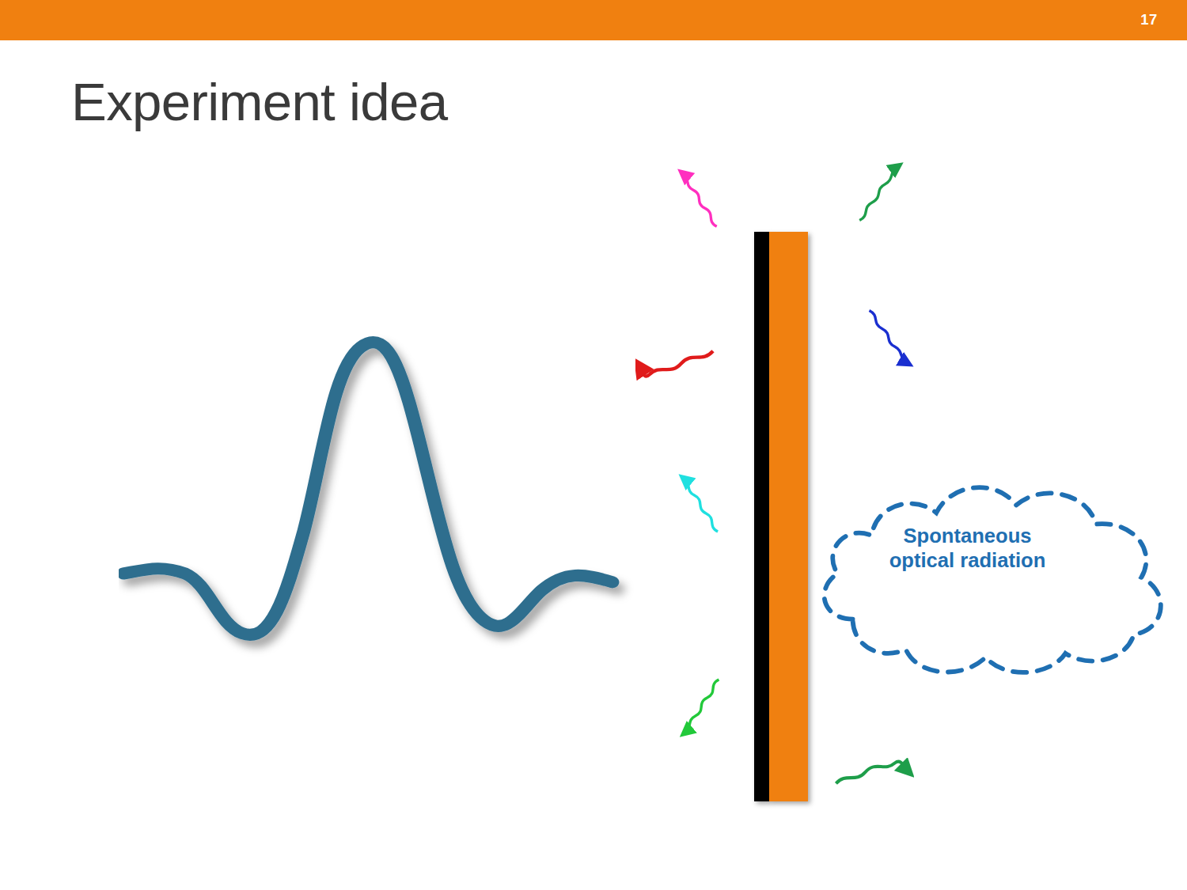17
Experiment idea
Spontaneous
optical radiation